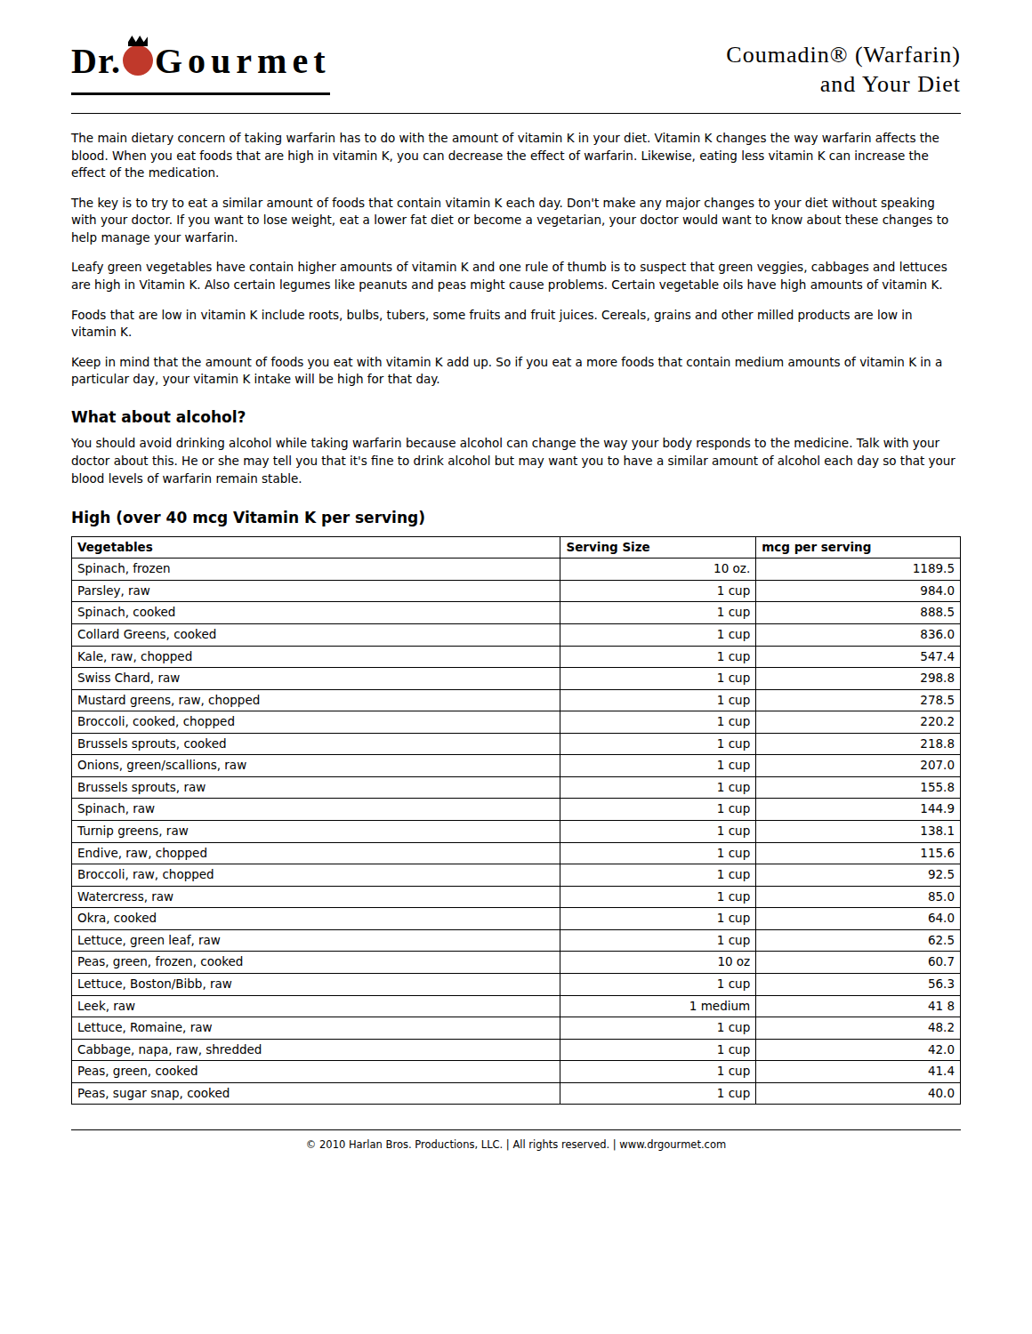Dr. Gourmet
Coumadin® (Warfarin)
and Your Diet
The main dietary concern of taking warfarin has to do with the amount of vitamin K in your diet. Vitamin K changes the way warfarin affects the blood. When you eat foods that are high in vitamin K, you can decrease the effect of warfarin. Likewise, eating less vitamin K can increase the effect of the medication.
The key is to try to eat a similar amount of foods that contain vitamin K each day. Don't make any major changes to your diet without speaking with your doctor. If you want to lose weight, eat a lower fat diet or become a vegetarian, your doctor would want to know about these changes to help manage your warfarin.
Leafy green vegetables have contain higher amounts of vitamin K and one rule of thumb is to suspect that green veggies, cabbages and lettuces are high in Vitamin K. Also certain legumes like peanuts and peas might cause problems. Certain vegetable oils have high amounts of vitamin K.
Foods that are low in vitamin K include roots, bulbs, tubers, some fruits and fruit juices. Cereals, grains and other milled products are low in vitamin K.
Keep in mind that the amount of foods you eat with vitamin K add up. So if you eat a more foods that contain medium amounts of vitamin K in a particular day, your vitamin K intake will be high for that day.
What about alcohol?
You should avoid drinking alcohol while taking warfarin because alcohol can change the way your body responds to the medicine. Talk with your doctor about this. He or she may tell you that it's fine to drink alcohol but may want you to have a similar amount of alcohol each day so that your blood levels of warfarin remain stable.
High (over 40 mcg Vitamin K per serving)
| Vegetables | Serving Size | mcg per serving |
| --- | --- | --- |
| Spinach, frozen | 10 oz. | 1189.5 |
| Parsley, raw | 1 cup | 984.0 |
| Spinach, cooked | 1 cup | 888.5 |
| Collard Greens, cooked | 1 cup | 836.0 |
| Kale, raw, chopped | 1 cup | 547.4 |
| Swiss Chard, raw | 1 cup | 298.8 |
| Mustard greens, raw, chopped | 1 cup | 278.5 |
| Broccoli, cooked, chopped | 1 cup | 220.2 |
| Brussels sprouts, cooked | 1 cup | 218.8 |
| Onions, green/scallions, raw | 1 cup | 207.0 |
| Brussels sprouts, raw | 1 cup | 155.8 |
| Spinach, raw | 1 cup | 144.9 |
| Turnip greens, raw | 1 cup | 138.1 |
| Endive, raw, chopped | 1 cup | 115.6 |
| Broccoli, raw, chopped | 1 cup | 92.5 |
| Watercress, raw | 1 cup | 85.0 |
| Okra, cooked | 1 cup | 64.0 |
| Lettuce, green leaf, raw | 1 cup | 62.5 |
| Peas, green, frozen, cooked | 10 oz | 60.7 |
| Lettuce, Boston/Bibb, raw | 1 cup | 56.3 |
| Leek, raw | 1 medium | 41 8 |
| Lettuce, Romaine, raw | 1 cup | 48.2 |
| Cabbage, napa, raw, shredded | 1 cup | 42.0 |
| Peas, green, cooked | 1 cup | 41.4 |
| Peas, sugar snap, cooked | 1 cup | 40.0 |
© 2010 Harlan Bros. Productions, LLC. | All rights reserved. | www.drgourmet.com